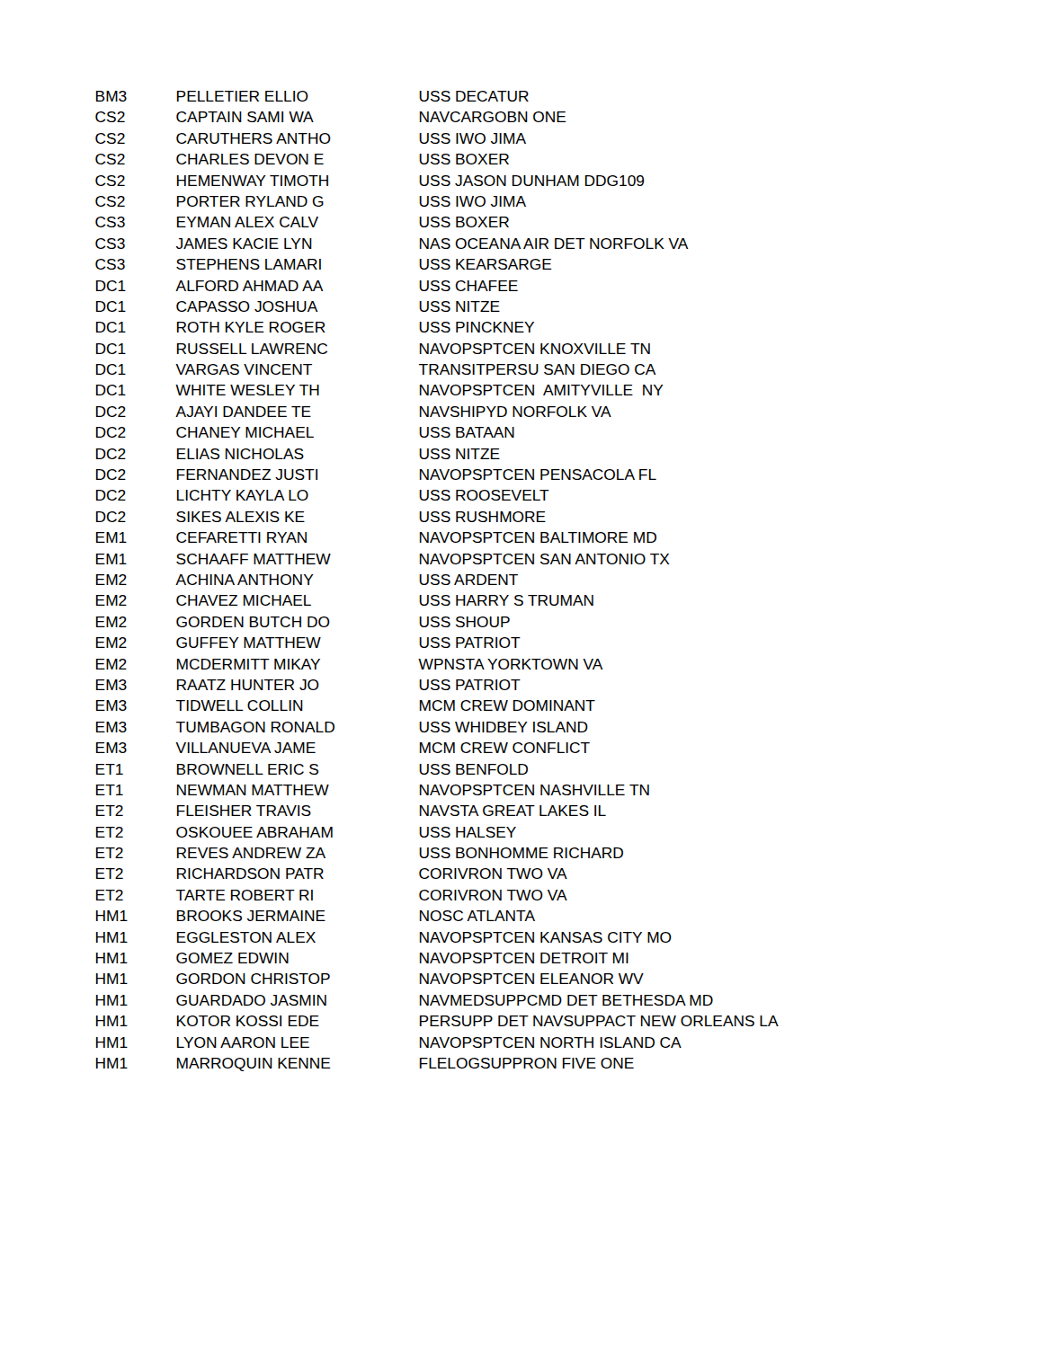| BM3 | PELLETIER ELLIO | USS DECATUR |
| CS2 | CAPTAIN SAMI WA | NAVCARGOBN ONE |
| CS2 | CARUTHERS ANTHO | USS IWO JIMA |
| CS2 | CHARLES DEVON E | USS BOXER |
| CS2 | HEMENWAY TIMOTH | USS JASON DUNHAM DDG109 |
| CS2 | PORTER RYLAND G | USS IWO JIMA |
| CS3 | EYMAN ALEX CALV | USS BOXER |
| CS3 | JAMES KACIE LYN | NAS OCEANA AIR DET NORFOLK VA |
| CS3 | STEPHENS LAMARI | USS KEARSARGE |
| DC1 | ALFORD AHMAD AA | USS CHAFEE |
| DC1 | CAPASSO JOSHUA | USS NITZE |
| DC1 | ROTH KYLE ROGER | USS PINCKNEY |
| DC1 | RUSSELL LAWRENC | NAVOPSPTCEN KNOXVILLE TN |
| DC1 | VARGAS VINCENT | TRANSITPERSU SAN DIEGO CA |
| DC1 | WHITE WESLEY TH | NAVOPSPTCEN AMITYVILLE NY |
| DC2 | AJAYI DANDEE TE | NAVSHIPYD NORFOLK VA |
| DC2 | CHANEY MICHAEL | USS BATAAN |
| DC2 | ELIAS NICHOLAS | USS NITZE |
| DC2 | FERNANDEZ JUSTI | NAVOPSPTCEN PENSACOLA FL |
| DC2 | LICHTY KAYLA LO | USS ROOSEVELT |
| DC2 | SIKES ALEXIS KE | USS RUSHMORE |
| EM1 | CEFARETTI RYAN | NAVOPSPTCEN BALTIMORE MD |
| EM1 | SCHAAFF MATTHEW | NAVOPSPTCEN SAN ANTONIO TX |
| EM2 | ACHINA ANTHONY | USS ARDENT |
| EM2 | CHAVEZ MICHAEL | USS HARRY S TRUMAN |
| EM2 | GORDEN BUTCH DO | USS SHOUP |
| EM2 | GUFFEY MATTHEW | USS PATRIOT |
| EM2 | MCDERMITT MIKAY | WPNSTA YORKTOWN VA |
| EM3 | RAATZ HUNTER JO | USS PATRIOT |
| EM3 | TIDWELL COLLIN | MCM CREW DOMINANT |
| EM3 | TUMBAGON RONALD | USS WHIDBEY ISLAND |
| EM3 | VILLANUEVA JAME | MCM CREW CONFLICT |
| ET1 | BROWNELL ERIC S | USS BENFOLD |
| ET1 | NEWMAN MATTHEW | NAVOPSPTCEN NASHVILLE TN |
| ET2 | FLEISHER TRAVIS | NAVSTA GREAT LAKES IL |
| ET2 | OSKOUEE ABRAHAM | USS HALSEY |
| ET2 | REVES ANDREW ZA | USS BONHOMME RICHARD |
| ET2 | RICHARDSON PATR | CORIVRON TWO VA |
| ET2 | TARTE ROBERT RI | CORIVRON TWO VA |
| HM1 | BROOKS JERMAINE | NOSC ATLANTA |
| HM1 | EGGLESTON ALEX | NAVOPSPTCEN KANSAS CITY MO |
| HM1 | GOMEZ EDWIN | NAVOPSPTCEN DETROIT MI |
| HM1 | GORDON CHRISTOP | NAVOPSPTCEN ELEANOR WV |
| HM1 | GUARDADO JASMIN | NAVMEDSUPPCMD DET BETHESDA MD |
| HM1 | KOTOR KOSSI EDE | PERSUPP DET NAVSUPPACT NEW ORLEANS LA |
| HM1 | LYON AARON LEE | NAVOPSPTCEN NORTH ISLAND CA |
| HM1 | MARROQUIN KENNE | FLELOGSUPPRON FIVE ONE |